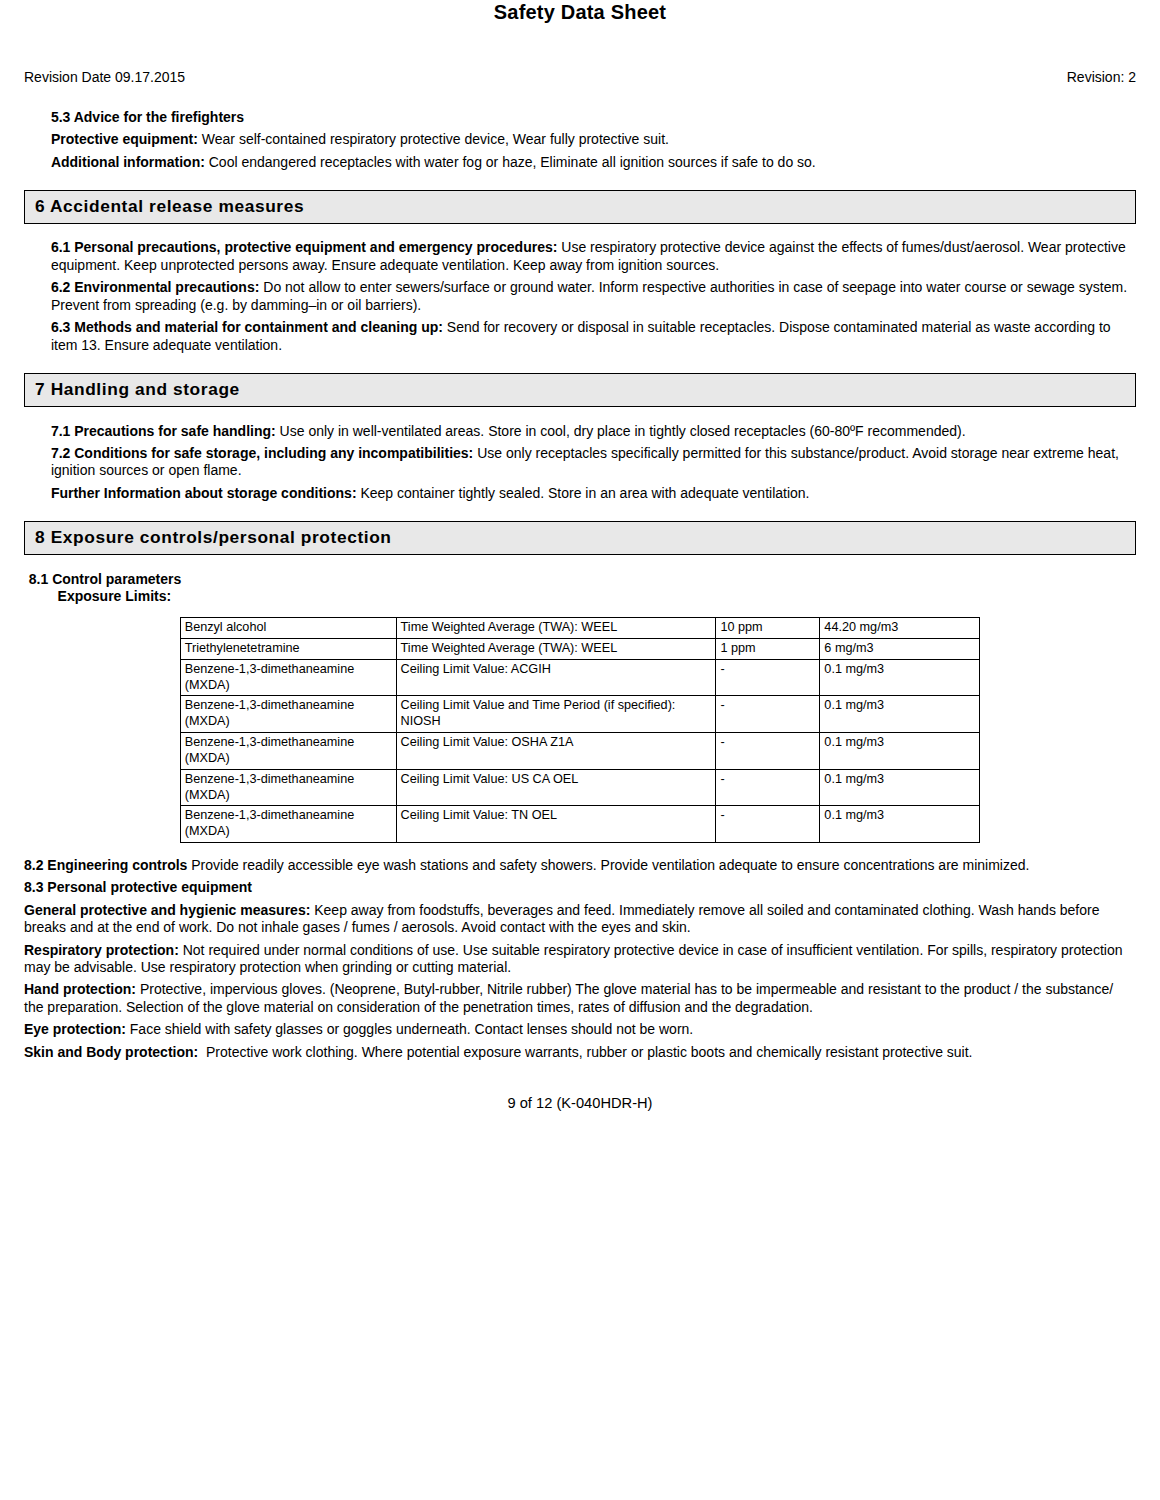Safety Data Sheet
Revision Date 09.17.2015 Revision: 2
5.3 Advice for the firefighters
Protective equipment: Wear self-contained respiratory protective device, Wear fully protective suit.
Additional information: Cool endangered receptacles with water fog or haze, Eliminate all ignition sources if safe to do so.
6 Accidental release measures
6.1 Personal precautions, protective equipment and emergency procedures: Use respiratory protective device against the effects of fumes/dust/aerosol. Wear protective equipment. Keep unprotected persons away. Ensure adequate ventilation. Keep away from ignition sources.
6.2 Environmental precautions: Do not allow to enter sewers/surface or ground water. Inform respective authorities in case of seepage into water course or sewage system. Prevent from spreading (e.g. by damming–in or oil barriers).
6.3 Methods and material for containment and cleaning up: Send for recovery or disposal in suitable receptacles. Dispose contaminated material as waste according to item 13. Ensure adequate ventilation.
7 Handling and storage
7.1 Precautions for safe handling: Use only in well-ventilated areas. Store in cool, dry place in tightly closed receptacles (60-80ºF recommended).
7.2 Conditions for safe storage, including any incompatibilities: Use only receptacles specifically permitted for this substance/product. Avoid storage near extreme heat, ignition sources or open flame.
Further Information about storage conditions: Keep container tightly sealed. Store in an area with adequate ventilation.
8 Exposure controls/personal protection
8.1 Control parameters
Exposure Limits:
| Benzyl alcohol | Time Weighted Average (TWA): WEEL | 10 ppm | 44.20 mg/m3 |
| Triethylenetetramine | Time Weighted Average (TWA): WEEL | 1 ppm | 6 mg/m3 |
| Benzene-1,3-dimethaneamine (MXDA) | Ceiling Limit Value: ACGIH | - | 0.1 mg/m3 |
| Benzene-1,3-dimethaneamine (MXDA) | Ceiling Limit Value and Time Period (if specified): NIOSH | - | 0.1 mg/m3 |
| Benzene-1,3-dimethaneamine (MXDA) | Ceiling Limit Value: OSHA Z1A | - | 0.1 mg/m3 |
| Benzene-1,3-dimethaneamine (MXDA) | Ceiling Limit Value: US CA OEL | - | 0.1 mg/m3 |
| Benzene-1,3-dimethaneamine (MXDA) | Ceiling Limit Value: TN OEL | - | 0.1 mg/m3 |
8.2 Engineering controls Provide readily accessible eye wash stations and safety showers. Provide ventilation adequate to ensure concentrations are minimized.
8.3 Personal protective equipment
General protective and hygienic measures: Keep away from foodstuffs, beverages and feed. Immediately remove all soiled and contaminated clothing. Wash hands before breaks and at the end of work. Do not inhale gases / fumes / aerosols. Avoid contact with the eyes and skin.
Respiratory protection: Not required under normal conditions of use. Use suitable respiratory protective device in case of insufficient ventilation. For spills, respiratory protection may be advisable. Use respiratory protection when grinding or cutting material.
Hand protection: Protective, impervious gloves. (Neoprene, Butyl-rubber, Nitrile rubber) The glove material has to be impermeable and resistant to the product / the substance/ the preparation. Selection of the glove material on consideration of the penetration times, rates of diffusion and the degradation.
Eye protection: Face shield with safety glasses or goggles underneath. Contact lenses should not be worn.
Skin and Body protection: Protective work clothing. Where potential exposure warrants, rubber or plastic boots and chemically resistant protective suit.
9 of 12 (K-040HDR-H)